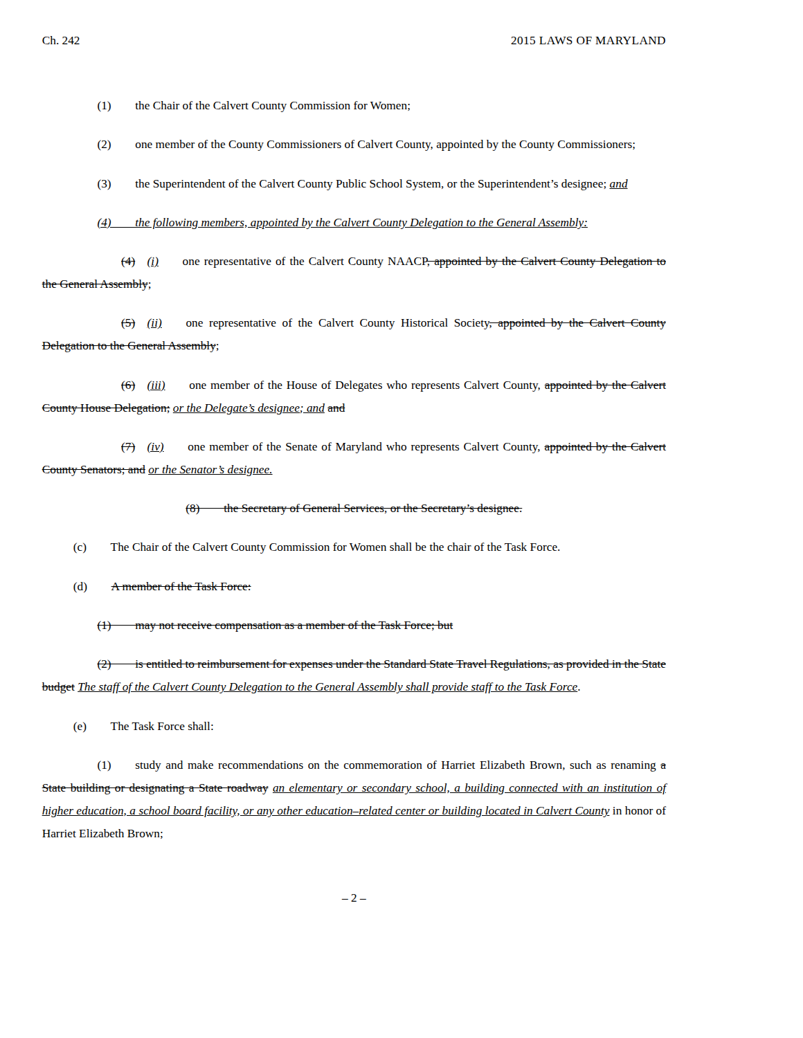Ch. 242 2015 LAWS OF MARYLAND
(1)  the Chair of the Calvert County Commission for Women;
(2)  one member of the County Commissioners of Calvert County, appointed by the County Commissioners;
(3)  the Superintendent of the Calvert County Public School System, or the Superintendent’s designee; and
(4)  the following members, appointed by the Calvert County Delegation to the General Assembly:
(4) (i)  one representative of the Calvert County NAACP, appointed by the Calvert County Delegation to the General Assembly;
(5) (ii)  one representative of the Calvert County Historical Society, appointed by the Calvert County Delegation to the General Assembly;
(6) (iii)  one member of the House of Delegates who represents Calvert County, appointed by the Calvert County House Delegation; or the Delegate’s designee; and and
(7) (iv)  one member of the Senate of Maryland who represents Calvert County, appointed by the Calvert County Senators; and or the Senator’s designee.
(8)  the Secretary of General Services, or the Secretary’s designee.
(c)  The Chair of the Calvert County Commission for Women shall be the chair of the Task Force.
(d)  A member of the Task Force:
(1)  may not receive compensation as a member of the Task Force; but
(2)  is entitled to reimbursement for expenses under the Standard State Travel Regulations, as provided in the State budget The staff of the Calvert County Delegation to the General Assembly shall provide staff to the Task Force.
(e)  The Task Force shall:
(1)  study and make recommendations on the commemoration of Harriet Elizabeth Brown, such as renaming a State building or designating a State roadway an elementary or secondary school, a building connected with an institution of higher education, a school board facility, or any other education–related center or building located in Calvert County in honor of Harriet Elizabeth Brown;
– 2 –